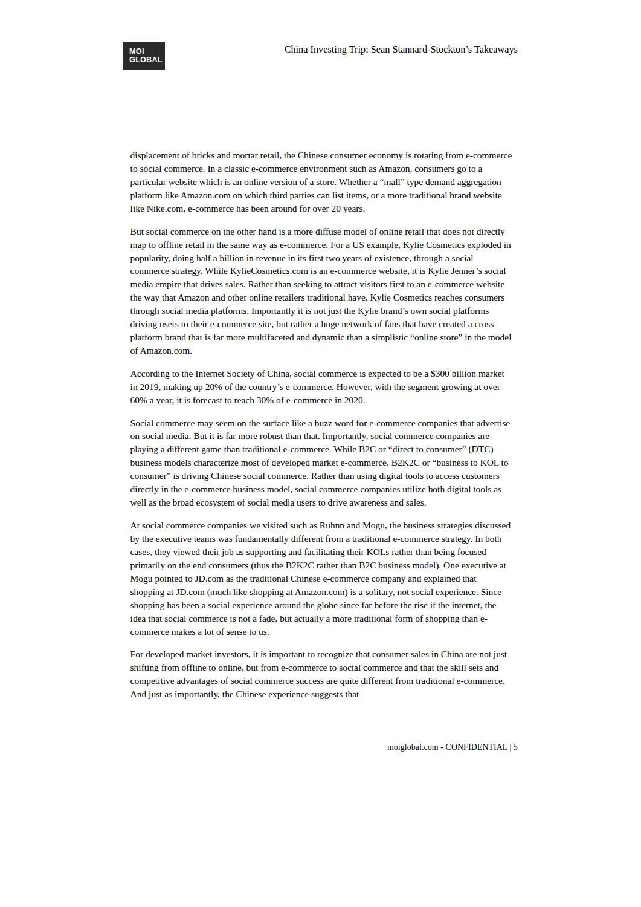MOI Global
China Investing Trip: Sean Stannard-Stockton’s Takeaways
displacement of bricks and mortar retail, the Chinese consumer economy is rotating from e-commerce to social commerce. In a classic e-commerce environment such as Amazon, consumers go to a particular website which is an online version of a store. Whether a “mall” type demand aggregation platform like Amazon.com on which third parties can list items, or a more traditional brand website like Nike.com, e-commerce has been around for over 20 years.
But social commerce on the other hand is a more diffuse model of online retail that does not directly map to offline retail in the same way as e-commerce. For a US example, Kylie Cosmetics exploded in popularity, doing half a billion in revenue in its first two years of existence, through a social commerce strategy. While KylieCosmetics.com is an e-commerce website, it is Kylie Jenner’s social media empire that drives sales. Rather than seeking to attract visitors first to an e-commerce website the way that Amazon and other online retailers traditional have, Kylie Cosmetics reaches consumers through social media platforms. Importantly it is not just the Kylie brand’s own social platforms driving users to their e-commerce site, but rather a huge network of fans that have created a cross platform brand that is far more multifaceted and dynamic than a simplistic “online store” in the model of Amazon.com.
According to the Internet Society of China, social commerce is expected to be a $300 billion market in 2019, making up 20% of the country’s e-commerce. However, with the segment growing at over 60% a year, it is forecast to reach 30% of e-commerce in 2020.
Social commerce may seem on the surface like a buzz word for e-commerce companies that advertise on social media. But it is far more robust than that. Importantly, social commerce companies are playing a different game than traditional e-commerce. While B2C or “direct to consumer” (DTC) business models characterize most of developed market e-commerce, B2K2C or “business to KOL to consumer” is driving Chinese social commerce. Rather than using digital tools to access customers directly in the e-commerce business model, social commerce companies utilize both digital tools as well as the broad ecosystem of social media users to drive awareness and sales.
At social commerce companies we visited such as Ruhnn and Mogu, the business strategies discussed by the executive teams was fundamentally different from a traditional e-commerce strategy. In both cases, they viewed their job as supporting and facilitating their KOLs rather than being focused primarily on the end consumers (thus the B2K2C rather than B2C business model). One executive at Mogu pointed to JD.com as the traditional Chinese e-commerce company and explained that shopping at JD.com (much like shopping at Amazon.com) is a solitary, not social experience. Since shopping has been a social experience around the globe since far before the rise if the internet, the idea that social commerce is not a fade, but actually a more traditional form of shopping than e-commerce makes a lot of sense to us.
For developed market investors, it is important to recognize that consumer sales in China are not just shifting from offline to online, but from e-commerce to social commerce and that the skill sets and competitive advantages of social commerce success are quite different from traditional e-commerce. And just as importantly, the Chinese experience suggests that
moiglobal.com - CONFIDENTIAL | 5